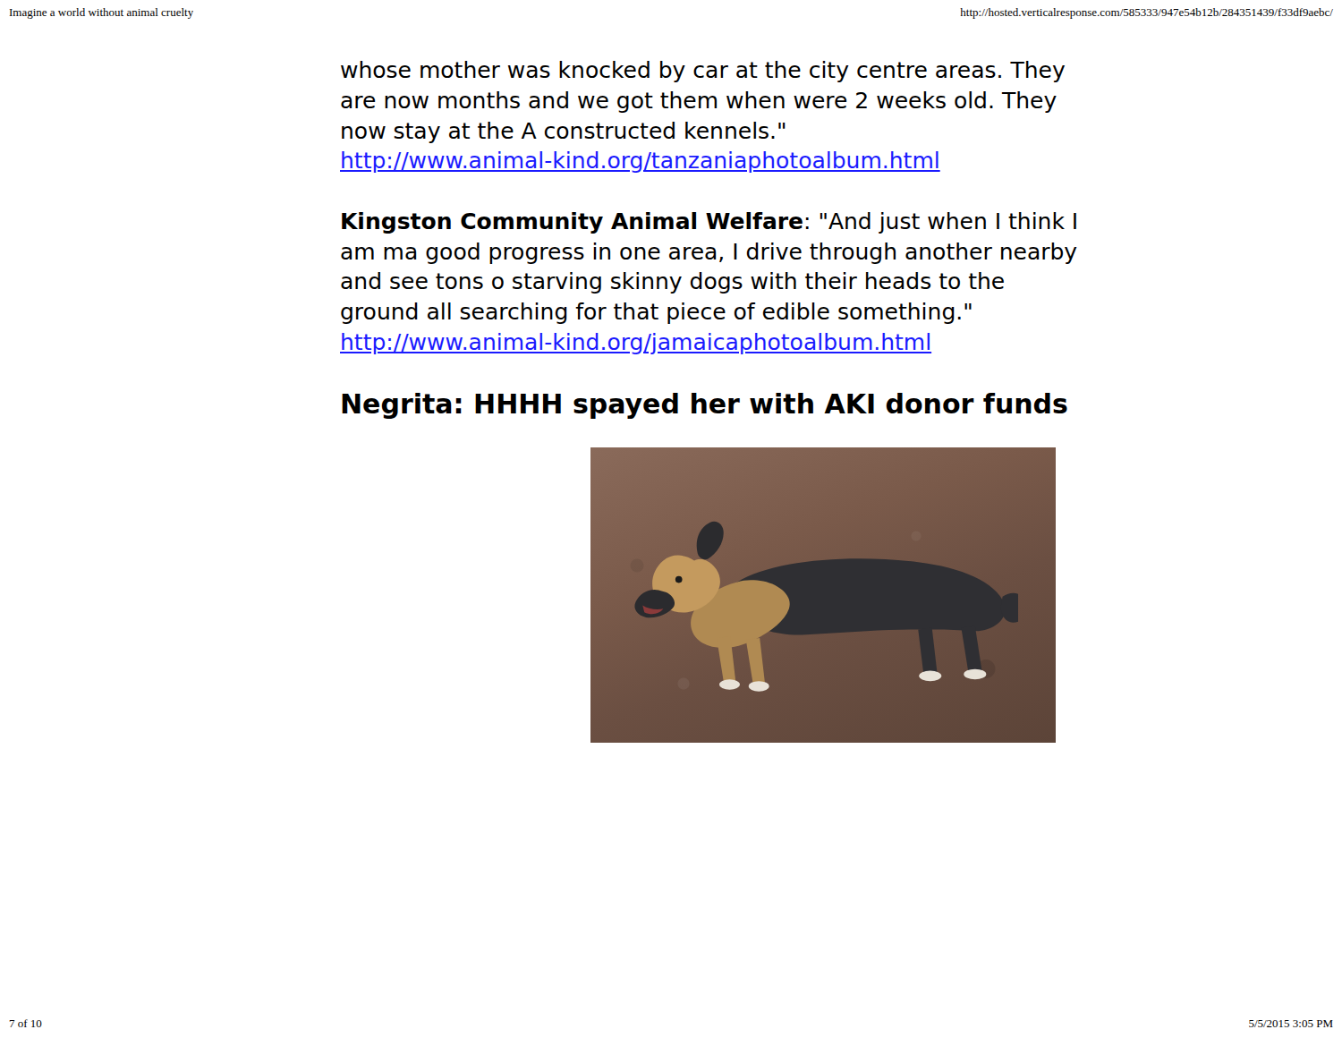Imagine a world without animal cruelty
http://hosted.verticalresponse.com/585333/947e54b12b/284351439/f33df9aebc/
whose mother was knocked by car at the city centre areas. They are now months and we got them when were 2 weeks old. They now stay at the A constructed kennels."
http://www.animal-kind.org/tanzaniaphotoalbum.html
Kingston Community Animal Welfare: "And just when I think I am ma good progress in one area, I drive through another nearby and see tons o starving skinny dogs with their heads to the ground all searching for that piece of edible something."
http://www.animal-kind.org/jamaicaphotoalbum.html
Negrita: HHHH spayed her with AKI donor funds
7 of 10
5/5/2015 3:05 PM